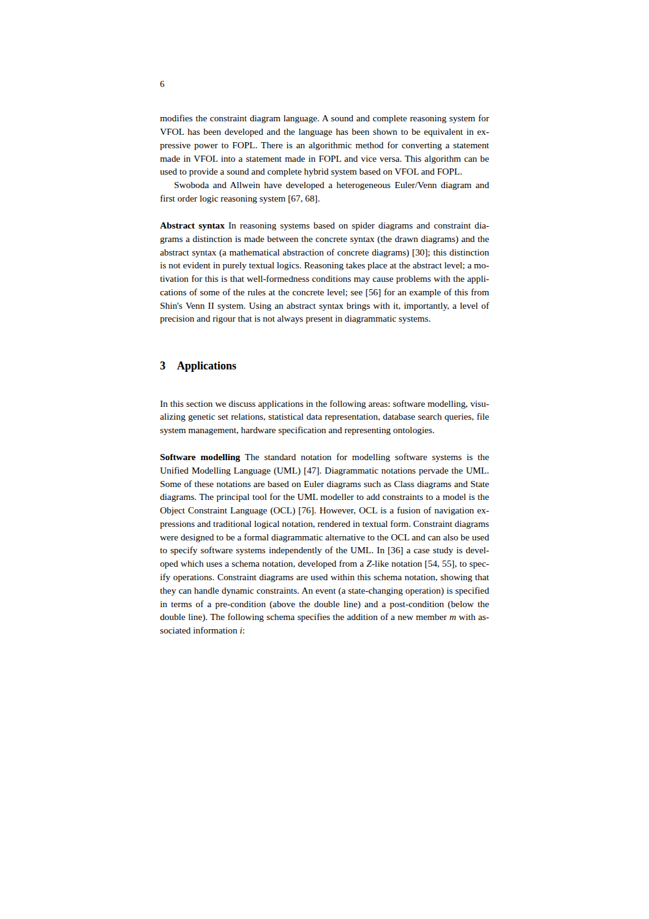6
modifies the constraint diagram language. A sound and complete reasoning system for VFOL has been developed and the language has been shown to be equivalent in expressive power to FOPL. There is an algorithmic method for converting a statement made in VFOL into a statement made in FOPL and vice versa. This algorithm can be used to provide a sound and complete hybrid system based on VFOL and FOPL.
Swoboda and Allwein have developed a heterogeneous Euler/Venn diagram and first order logic reasoning system [67, 68].
Abstract syntax In reasoning systems based on spider diagrams and constraint diagrams a distinction is made between the concrete syntax (the drawn diagrams) and the abstract syntax (a mathematical abstraction of concrete diagrams) [30]; this distinction is not evident in purely textual logics. Reasoning takes place at the abstract level; a motivation for this is that well-formedness conditions may cause problems with the applications of some of the rules at the concrete level; see [56] for an example of this from Shin's Venn II system. Using an abstract syntax brings with it, importantly, a level of precision and rigour that is not always present in diagrammatic systems.
3 Applications
In this section we discuss applications in the following areas: software modelling, visualizing genetic set relations, statistical data representation, database search queries, file system management, hardware specification and representing ontologies.
Software modelling The standard notation for modelling software systems is the Unified Modelling Language (UML) [47]. Diagrammatic notations pervade the UML. Some of these notations are based on Euler diagrams such as Class diagrams and State diagrams. The principal tool for the UML modeller to add constraints to a model is the Object Constraint Language (OCL) [76]. However, OCL is a fusion of navigation expressions and traditional logical notation, rendered in textual form. Constraint diagrams were designed to be a formal diagrammatic alternative to the OCL and can also be used to specify software systems independently of the UML. In [36] a case study is developed which uses a schema notation, developed from a Z-like notation [54, 55], to specify operations. Constraint diagrams are used within this schema notation, showing that they can handle dynamic constraints. An event (a state-changing operation) is specified in terms of a pre-condition (above the double line) and a post-condition (below the double line). The following schema specifies the addition of a new member m with associated information i: